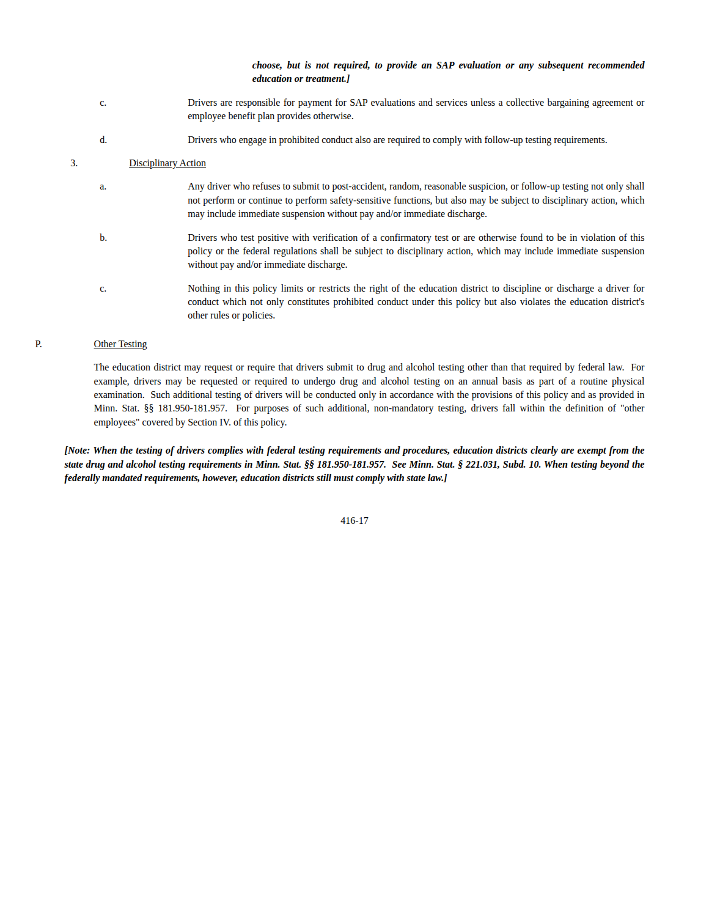choose, but is not required, to provide an SAP evaluation or any subsequent recommended education or treatment.]
c. Drivers are responsible for payment for SAP evaluations and services unless a collective bargaining agreement or employee benefit plan provides otherwise.
d. Drivers who engage in prohibited conduct also are required to comply with follow-up testing requirements.
3. Disciplinary Action
a. Any driver who refuses to submit to post-accident, random, reasonable suspicion, or follow-up testing not only shall not perform or continue to perform safety-sensitive functions, but also may be subject to disciplinary action, which may include immediate suspension without pay and/or immediate discharge.
b. Drivers who test positive with verification of a confirmatory test or are otherwise found to be in violation of this policy or the federal regulations shall be subject to disciplinary action, which may include immediate suspension without pay and/or immediate discharge.
c. Nothing in this policy limits or restricts the right of the education district to discipline or discharge a driver for conduct which not only constitutes prohibited conduct under this policy but also violates the education district's other rules or policies.
P. Other Testing
The education district may request or require that drivers submit to drug and alcohol testing other than that required by federal law. For example, drivers may be requested or required to undergo drug and alcohol testing on an annual basis as part of a routine physical examination. Such additional testing of drivers will be conducted only in accordance with the provisions of this policy and as provided in Minn. Stat. §§ 181.950-181.957. For purposes of such additional, non-mandatory testing, drivers fall within the definition of "other employees" covered by Section IV. of this policy.
[Note: When the testing of drivers complies with federal testing requirements and procedures, education districts clearly are exempt from the state drug and alcohol testing requirements in Minn. Stat. §§ 181.950-181.957. See Minn. Stat. § 221.031, Subd. 10. When testing beyond the federally mandated requirements, however, education districts still must comply with state law.]
416-17